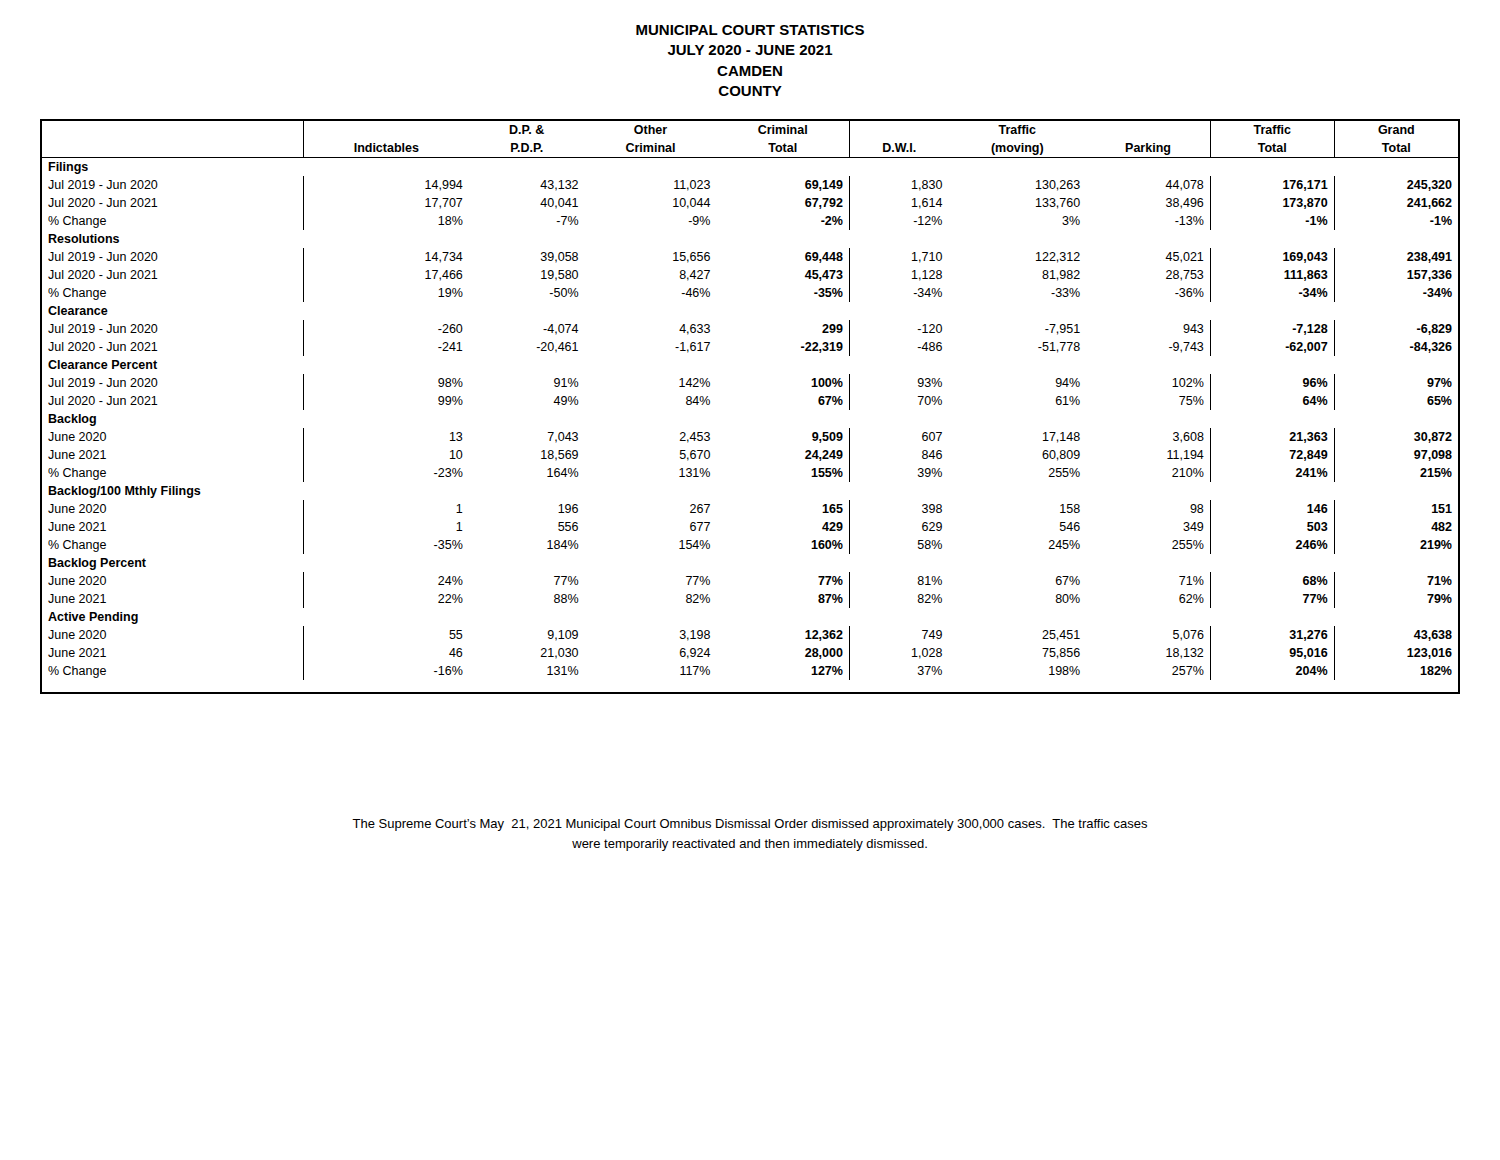MUNICIPAL COURT STATISTICS
JULY 2020 - JUNE 2021
CAMDEN
COUNTY
| | | D.P. & | Other | Criminal | | Traffic | | Traffic | Grand |
| --- | --- | --- | --- | --- | --- | --- | --- | --- | --- |
| | Indictables | P.D.P. | Criminal | Total | D.W.I. | (moving) | Parking | Total | Total |
| Filings |
| Jul 2019 - Jun 2020 | 14,994 | 43,132 | 11,023 | 69,149 | 1,830 | 130,263 | 44,078 | 176,171 | 245,320 |
| Jul 2020 - Jun 2021 | 17,707 | 40,041 | 10,044 | 67,792 | 1,614 | 133,760 | 38,496 | 173,870 | 241,662 |
| % Change | 18% | -7% | -9% | -2% | -12% | 3% | -13% | -1% | -1% |
| Resolutions |
| Jul 2019 - Jun 2020 | 14,734 | 39,058 | 15,656 | 69,448 | 1,710 | 122,312 | 45,021 | 169,043 | 238,491 |
| Jul 2020 - Jun 2021 | 17,466 | 19,580 | 8,427 | 45,473 | 1,128 | 81,982 | 28,753 | 111,863 | 157,336 |
| % Change | 19% | -50% | -46% | -35% | -34% | -33% | -36% | -34% | -34% |
| Clearance |
| Jul 2019 - Jun 2020 | -260 | -4,074 | 4,633 | 299 | -120 | -7,951 | 943 | -7,128 | -6,829 |
| Jul 2020 - Jun 2021 | -241 | -20,461 | -1,617 | -22,319 | -486 | -51,778 | -9,743 | -62,007 | -84,326 |
| Clearance Percent |
| Jul 2019 - Jun 2020 | 98% | 91% | 142% | 100% | 93% | 94% | 102% | 96% | 97% |
| Jul 2020 - Jun 2021 | 99% | 49% | 84% | 67% | 70% | 61% | 75% | 64% | 65% |
| Backlog |
| June 2020 | 13 | 7,043 | 2,453 | 9,509 | 607 | 17,148 | 3,608 | 21,363 | 30,872 |
| June 2021 | 10 | 18,569 | 5,670 | 24,249 | 846 | 60,809 | 11,194 | 72,849 | 97,098 |
| % Change | -23% | 164% | 131% | 155% | 39% | 255% | 210% | 241% | 215% |
| Backlog/100 Mthly Filings |
| June 2020 | 1 | 196 | 267 | 165 | 398 | 158 | 98 | 146 | 151 |
| June 2021 | 1 | 556 | 677 | 429 | 629 | 546 | 349 | 503 | 482 |
| % Change | -35% | 184% | 154% | 160% | 58% | 245% | 255% | 246% | 219% |
| Backlog Percent |
| June 2020 | 24% | 77% | 77% | 77% | 81% | 67% | 71% | 68% | 71% |
| June 2021 | 22% | 88% | 82% | 87% | 82% | 80% | 62% | 77% | 79% |
| Active Pending |
| June 2020 | 55 | 9,109 | 3,198 | 12,362 | 749 | 25,451 | 5,076 | 31,276 | 43,638 |
| June 2021 | 46 | 21,030 | 6,924 | 28,000 | 1,028 | 75,856 | 18,132 | 95,016 | 123,016 |
| % Change | -16% | 131% | 117% | 127% | 37% | 198% | 257% | 204% | 182% |
The Supreme Court’s May 21, 2021 Municipal Court Omnibus Dismissal Order dismissed approximately 300,000 cases. The traffic cases
were temporarily reactivated and then immediately dismissed.